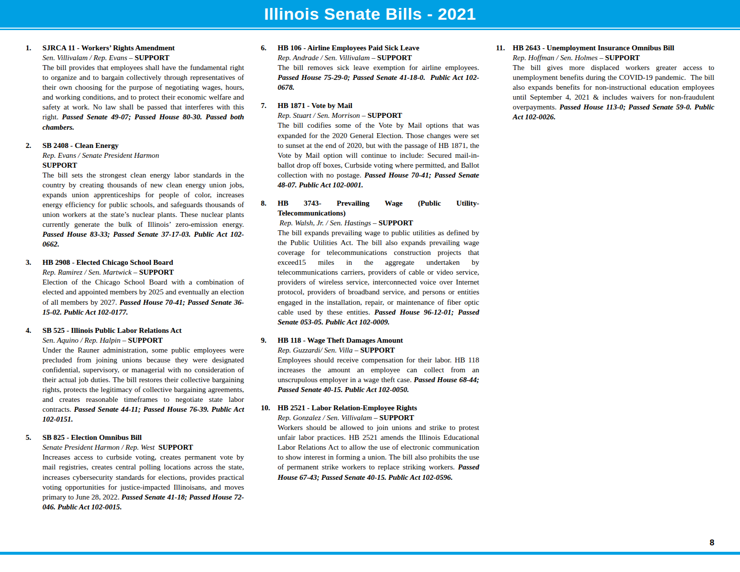Illinois Senate Bills - 2021
1. SJRCA 11 - Workers’ Rights Amendment
Sen. Villivalam / Rep. Evans – SUPPORT
The bill provides that employees shall have the fundamental right to organize and to bargain collectively through representatives of their own choosing for the purpose of negotiating wages, hours, and working conditions, and to protect their economic welfare and safety at work. No law shall be passed that interferes with this right. Passed Senate 49-07; Passed House 80-30. Passed both chambers.
2. SB 2408 - Clean Energy
Rep. Evans / Senate President Harmon
SUPPORT
The bill sets the strongest clean energy labor standards in the country by creating thousands of new clean energy union jobs, expands union apprenticeships for people of color, increases energy efficiency for public schools, and safeguards thousands of union workers at the state’s nuclear plants. These nuclear plants currently generate the bulk of Illinois’ zero-emission energy. Passed House 83-33; Passed Senate 37-17-03. Public Act 102-0662.
3. HB 2908 - Elected Chicago School Board
Rep. Ramirez / Sen. Martwick – SUPPORT
Election of the Chicago School Board with a combination of elected and appointed members by 2025 and eventually an election of all members by 2027. Passed House 70-41; Passed Senate 36-15-02. Public Act 102-0177.
4. SB 525 - Illinois Public Labor Relations Act
Sen. Aquino / Rep. Halpin – SUPPORT
Under the Rauner administration, some public employees were precluded from joining unions because they were designated confidential, supervisory, or managerial with no consideration of their actual job duties. The bill restores their collective bargaining rights, protects the legitimacy of collective bargaining agreements, and creates reasonable timeframes to negotiate state labor contracts. Passed Senate 44-11; Passed House 76-39. Public Act 102-0151.
5. SB 825 - Election Omnibus Bill
Senate President Harmon / Rep. West SUPPORT
Increases access to curbside voting, creates permanent vote by mail registries, creates central polling locations across the state, increases cybersecurity standards for elections, provides practical voting opportunities for justice-impacted Illinoisans, and moves primary to June 28, 2022. Passed Senate 41-18; Passed House 72-046. Public Act 102-0015.
6. HB 106 - Airline Employees Paid Sick Leave
Rep. Andrade / Sen. Villivalam – SUPPORT
The bill removes sick leave exemption for airline employees. Passed House 75-29-0; Passed Senate 41-18-0. Public Act 102-0678.
7. HB 1871 - Vote by Mail
Rep. Stuart / Sen. Morrison – SUPPORT
The bill codifies some of the Vote by Mail options that was expanded for the 2020 General Election. Those changes were set to sunset at the end of 2020, but with the passage of HB 1871, the Vote by Mail option will continue to include: Secured mail-in-ballot drop off boxes, Curbside voting where permitted, and Ballot collection with no postage. Passed House 70-41; Passed Senate 48-07. Public Act 102-0001.
8. HB 3743- Prevailing Wage (Public Utility-Telecommunications)
Rep. Walsh, Jr. / Sen. Hastings – SUPPORT
The bill expands prevailing wage to public utilities as defined by the Public Utilities Act. The bill also expands prevailing wage coverage for telecommunications construction projects that exceed15 miles in the aggregate undertaken by telecommunications carriers, providers of cable or video service, providers of wireless service, interconnected voice over Internet protocol, providers of broadband service, and persons or entities engaged in the installation, repair, or maintenance of fiber optic cable used by these entities. Passed House 96-12-01; Passed Senate 053-05. Public Act 102-0009.
9. HB 118 - Wage Theft Damages Amount
Rep. Guzzardi/ Sen. Villa – SUPPORT
Employees should receive compensation for their labor. HB 118 increases the amount an employee can collect from an unscrupulous employer in a wage theft case. Passed House 68-44; Passed Senate 40-15. Public Act 102-0050.
10. HB 2521 - Labor Relation-Employee Rights
Rep. Gonzalez / Sen. Villivalam – SUPPORT
Workers should be allowed to join unions and strike to protest unfair labor practices. HB 2521 amends the Illinois Educational Labor Relations Act to allow the use of electronic communication to show interest in forming a union. The bill also prohibits the use of permanent strike workers to replace striking workers. Passed House 67-43; Passed Senate 40-15. Public Act 102-0596.
11. HB 2643 - Unemployment Insurance Omnibus Bill
Rep. Hoffman / Sen. Holmes – SUPPORT
The bill gives more displaced workers greater access to unemployment benefits during the COVID-19 pandemic. The bill also expands benefits for non-instructional education employees until September 4, 2021 & includes waivers for non-fraudulent overpayments. Passed House 113-0; Passed Senate 59-0. Public Act 102-0026.
8